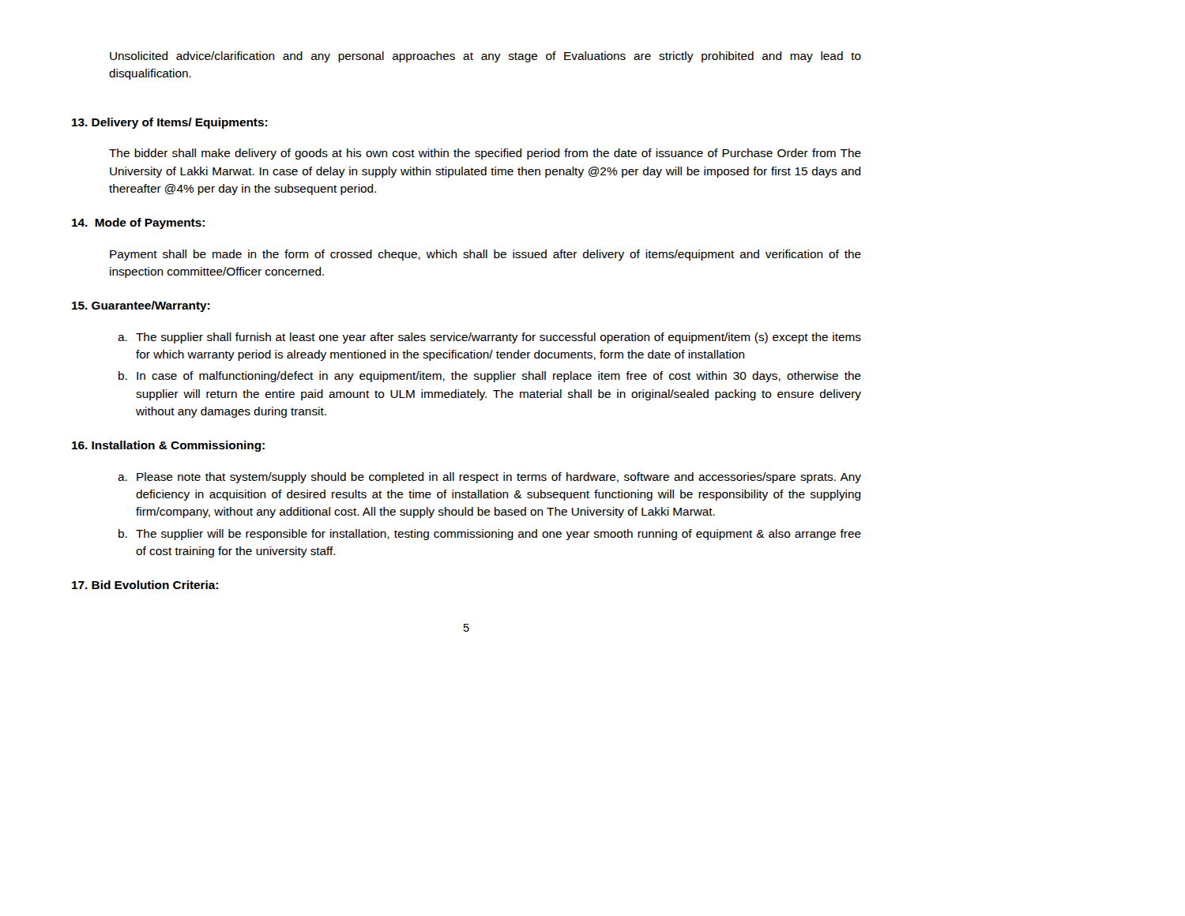Unsolicited advice/clarification and any personal approaches at any stage of Evaluations are strictly prohibited and may lead to disqualification.
13. Delivery of Items/ Equipments:
The bidder shall make delivery of goods at his own cost within the specified period from the date of issuance of Purchase Order from The University of Lakki Marwat. In case of delay in supply within stipulated time then penalty @2% per day will be imposed for first 15 days and thereafter @4% per day in the subsequent period.
14. Mode of Payments:
Payment shall be made in the form of crossed cheque, which shall be issued after delivery of items/equipment and verification of the inspection committee/Officer concerned.
15. Guarantee/Warranty:
The supplier shall furnish at least one year after sales service/warranty for successful operation of equipment/item (s) except the items for which warranty period is already mentioned in the specification/ tender documents, form the date of installation
In case of malfunctioning/defect in any equipment/item, the supplier shall replace item free of cost within 30 days, otherwise the supplier will return the entire paid amount to ULM immediately. The material shall be in original/sealed packing to ensure delivery without any damages during transit.
16. Installation & Commissioning:
Please note that system/supply should be completed in all respect in terms of hardware, software and accessories/spare sprats. Any deficiency in acquisition of desired results at the time of installation & subsequent functioning will be responsibility of the supplying firm/company, without any additional cost. All the supply should be based on The University of Lakki Marwat.
The supplier will be responsible for installation, testing commissioning and one year smooth running of equipment & also arrange free of cost training for the university staff.
17. Bid Evolution Criteria:
5